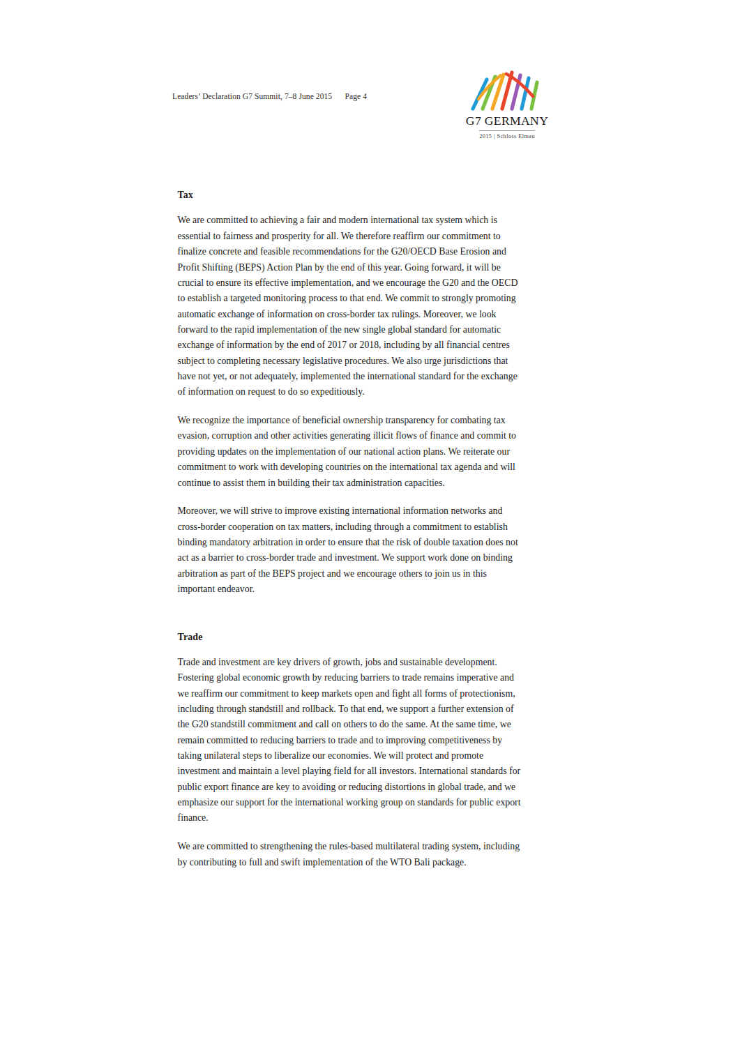Leaders’ Declaration G7 Summit, 7–8 June 2015Page 4
G7 GERMANY
2015 | Schloss Elmau
Tax
We are committed to achieving a fair and modern international tax system which is essential to fairness and prosperity for all. We therefore reaffirm our commitment to finalize concrete and feasible recommendations for the G20/OECD Base Erosion and Profit Shifting (BEPS) Action Plan by the end of this year. Going forward, it will be crucial to ensure its effective implementation, and we encourage the G20 and the OECD to establish a targeted monitoring process to that end. We commit to strongly promoting automatic exchange of information on cross-border tax rulings. Moreover, we look forward to the rapid implementation of the new single global standard for automatic exchange of information by the end of 2017 or 2018, including by all financial centres subject to completing necessary legislative procedures. We also urge jurisdictions that have not yet, or not adequately, implemented the international standard for the exchange of information on request to do so expeditiously.
We recognize the importance of beneficial ownership transparency for combating tax evasion, corruption and other activities generating illicit flows of finance and commit to providing updates on the implementation of our national action plans. We reiterate our commitment to work with developing countries on the international tax agenda and will continue to assist them in building their tax administration capacities.
Moreover, we will strive to improve existing international information networks and cross-border cooperation on tax matters, including through a commitment to establish binding mandatory arbitration in order to ensure that the risk of double taxation does not act as a barrier to cross-border trade and investment. We support work done on binding arbitration as part of the BEPS project and we encourage others to join us in this important endeavor.
Trade
Trade and investment are key drivers of growth, jobs and sustainable development. Fostering global economic growth by reducing barriers to trade remains imperative and we reaffirm our commitment to keep markets open and fight all forms of protectionism, including through standstill and rollback. To that end, we support a further extension of the G20 standstill commitment and call on others to do the same. At the same time, we remain committed to reducing barriers to trade and to improving competitiveness by taking unilateral steps to liberalize our economies. We will protect and promote investment and maintain a level playing field for all investors. International standards for public export finance are key to avoiding or reducing distortions in global trade, and we emphasize our support for the international working group on standards for public export finance.
We are committed to strengthening the rules-based multilateral trading system, including by contributing to full and swift implementation of the WTO Bali package.